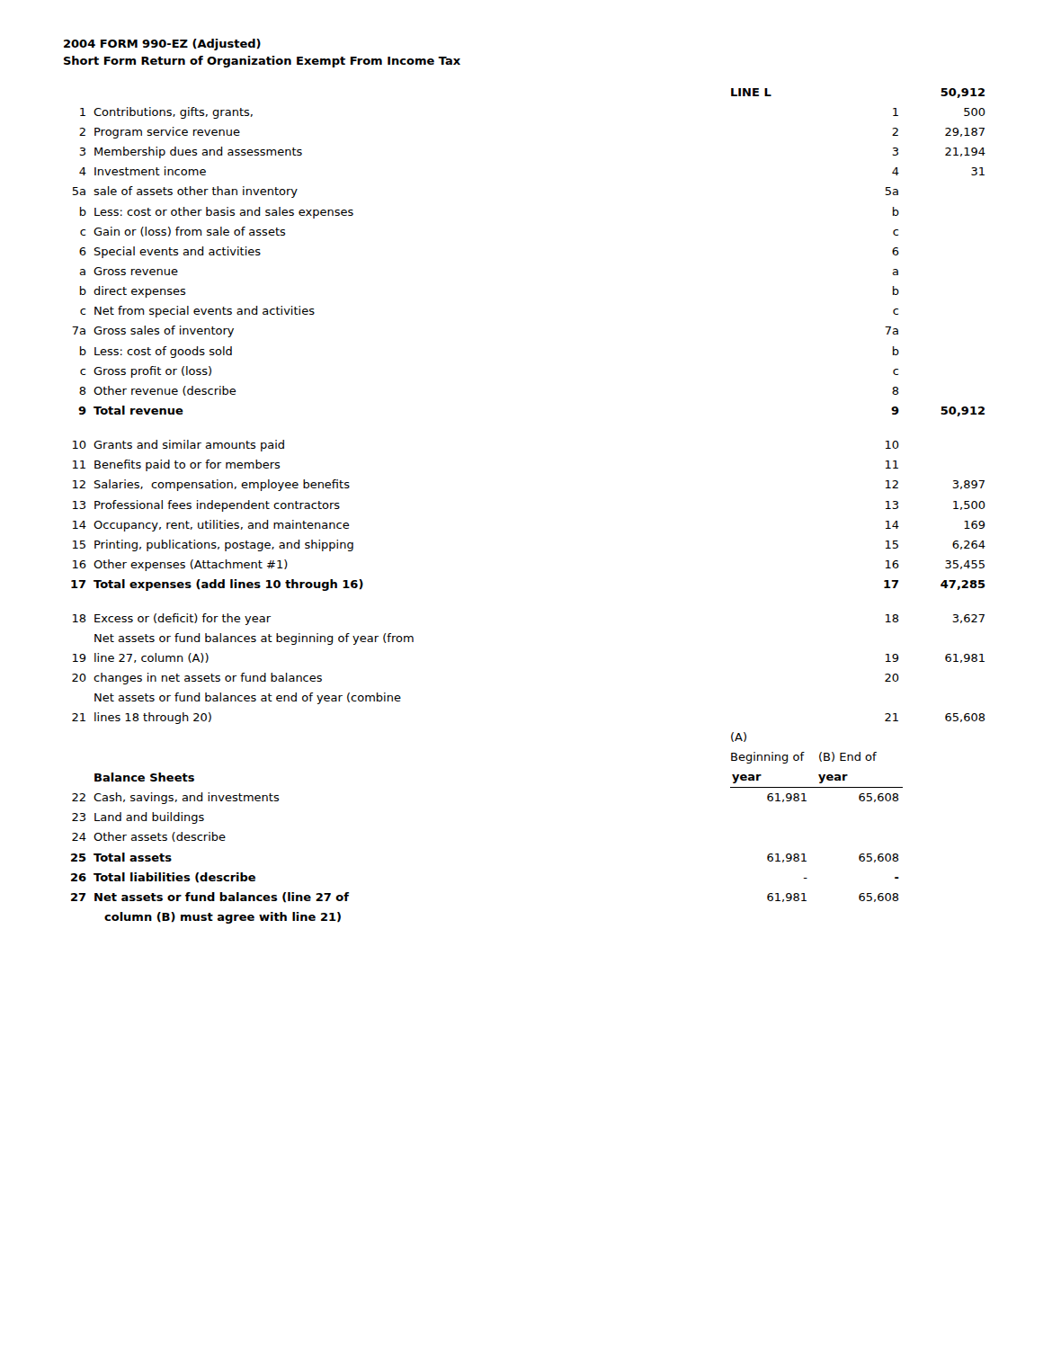2004 FORM 990-EZ (Adjusted)
Short Form Return of Organization Exempt From Income Tax
| | | LINE L | | 50,912 |
| 1 | Contributions, gifts, grants, | | 1 | 500 |
| 2 | Program service revenue | | 2 | 29,187 |
| 3 | Membership dues and assessments | | 3 | 21,194 |
| 4 | Investment income | | 4 | 31 |
| 5a | sale of assets other than inventory | | 5a | |
| b | Less: cost or other basis and sales expenses | | b | |
| c | Gain or (loss) from sale of assets | | c | |
| 6 | Special events and activities | | 6 | |
| a | Gross revenue | | a | |
| b | direct expenses | | b | |
| c | Net from special events and activities | | c | |
| 7a | Gross sales of inventory | | 7a | |
| b | Less: cost of goods sold | | b | |
| c | Gross profit or (loss) | | c | |
| 8 | Other revenue (describe | | 8 | |
| 9 | Total revenue | | 9 | 50,912 |
| 10 | Grants and similar amounts paid | | 10 | |
| 11 | Benefits paid to or for members | | 11 | |
| 12 | Salaries, compensation, employee benefits | | 12 | 3,897 |
| 13 | Professional fees independent contractors | | 13 | 1,500 |
| 14 | Occupancy, rent, utilities, and maintenance | | 14 | 169 |
| 15 | Printing, publications, postage, and shipping | | 15 | 6,264 |
| 16 | Other expenses (Attachment #1) | | 16 | 35,455 |
| 17 | Total expenses (add lines 10 through 16) | | 17 | 47,285 |
| 18 | Excess or (deficit) for the year | | 18 | 3,627 |
| | Net assets or fund balances at beginning of year (from | | | |
| 19 | line 27, column (A)) | | 19 | 61,981 |
| 20 | changes in net assets or fund balances | | 20 | |
| | Net assets or fund balances at end of year (combine | | | |
| 21 | lines 18 through 20) | | 21 | 65,608 |
| | | (A) | | |
| | | Beginning of | (B) End of | |
| | Balance Sheets | year | year | |
| 22 | Cash, savings, and investments | 61,981 | 65,608 | |
| 23 | Land and buildings | | | |
| 24 | Other assets (describe | | | |
| 25 | Total assets | 61,981 | 65,608 | |
| 26 | Total liabilities (describe | - | - | |
| 27 | Net assets or fund balances (line 27 of | 61,981 | 65,608 | |
| | column (B) must agree with line 21) | | | |